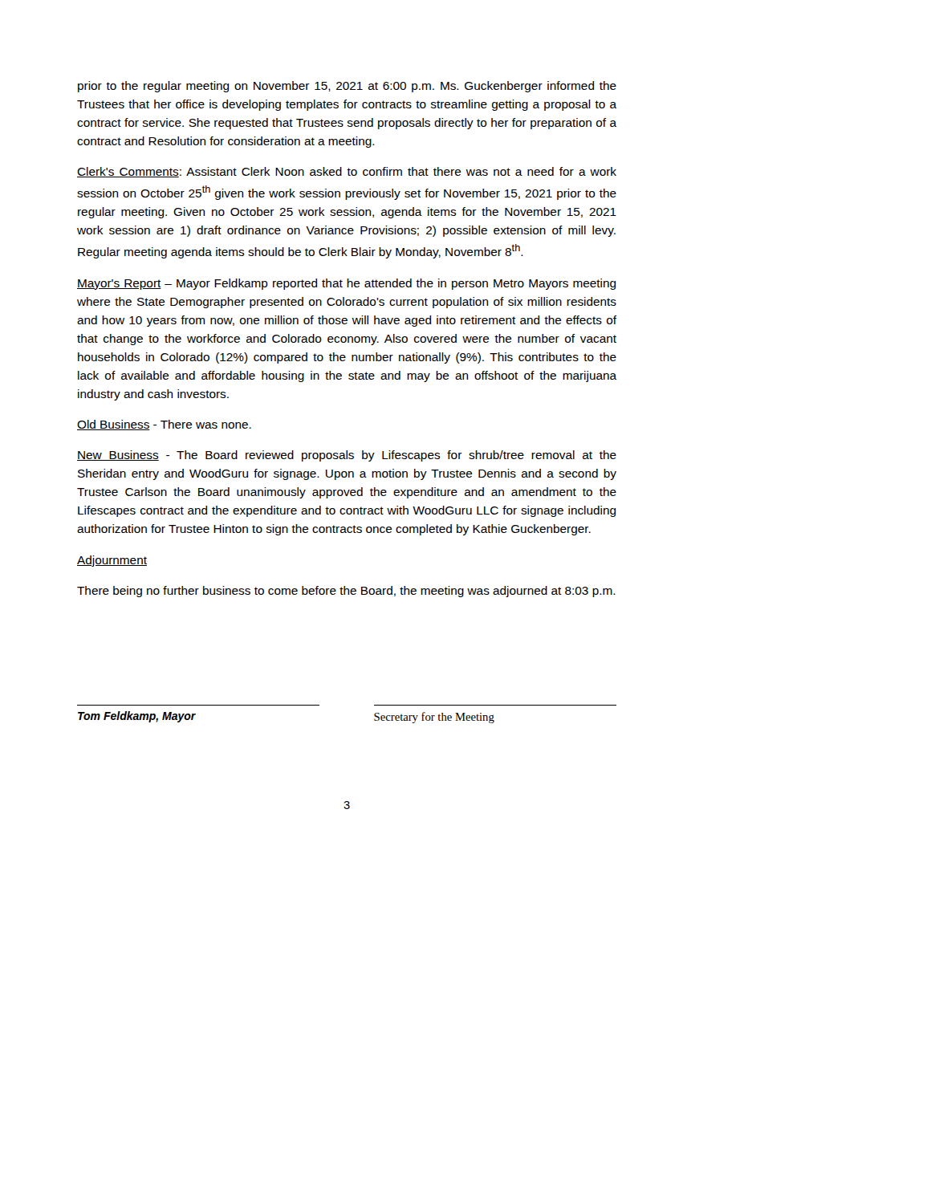prior to the regular meeting on November 15, 2021 at 6:00 p.m. Ms. Guckenberger informed the Trustees that her office is developing templates for contracts to streamline getting a proposal to a contract for service. She requested that Trustees send proposals directly to her for preparation of a contract and Resolution for consideration at a meeting.
Clerk's Comments: Assistant Clerk Noon asked to confirm that there was not a need for a work session on October 25th given the work session previously set for November 15, 2021 prior to the regular meeting. Given no October 25 work session, agenda items for the November 15, 2021 work session are 1) draft ordinance on Variance Provisions; 2) possible extension of mill levy. Regular meeting agenda items should be to Clerk Blair by Monday, November 8th.
Mayor's Report – Mayor Feldkamp reported that he attended the in person Metro Mayors meeting where the State Demographer presented on Colorado's current population of six million residents and how 10 years from now, one million of those will have aged into retirement and the effects of that change to the workforce and Colorado economy. Also covered were the number of vacant households in Colorado (12%) compared to the number nationally (9%). This contributes to the lack of available and affordable housing in the state and may be an offshoot of the marijuana industry and cash investors.
Old Business - There was none.
New Business - The Board reviewed proposals by Lifescapes for shrub/tree removal at the Sheridan entry and WoodGuru for signage. Upon a motion by Trustee Dennis and a second by Trustee Carlson the Board unanimously approved the expenditure and an amendment to the Lifescapes contract and the expenditure and to contract with WoodGuru LLC for signage including authorization for Trustee Hinton to sign the contracts once completed by Kathie Guckenberger.
Adjournment
There being no further business to come before the Board, the meeting was adjourned at 8:03 p.m.
Tom Feldkamp, Mayor
Secretary for the Meeting
3